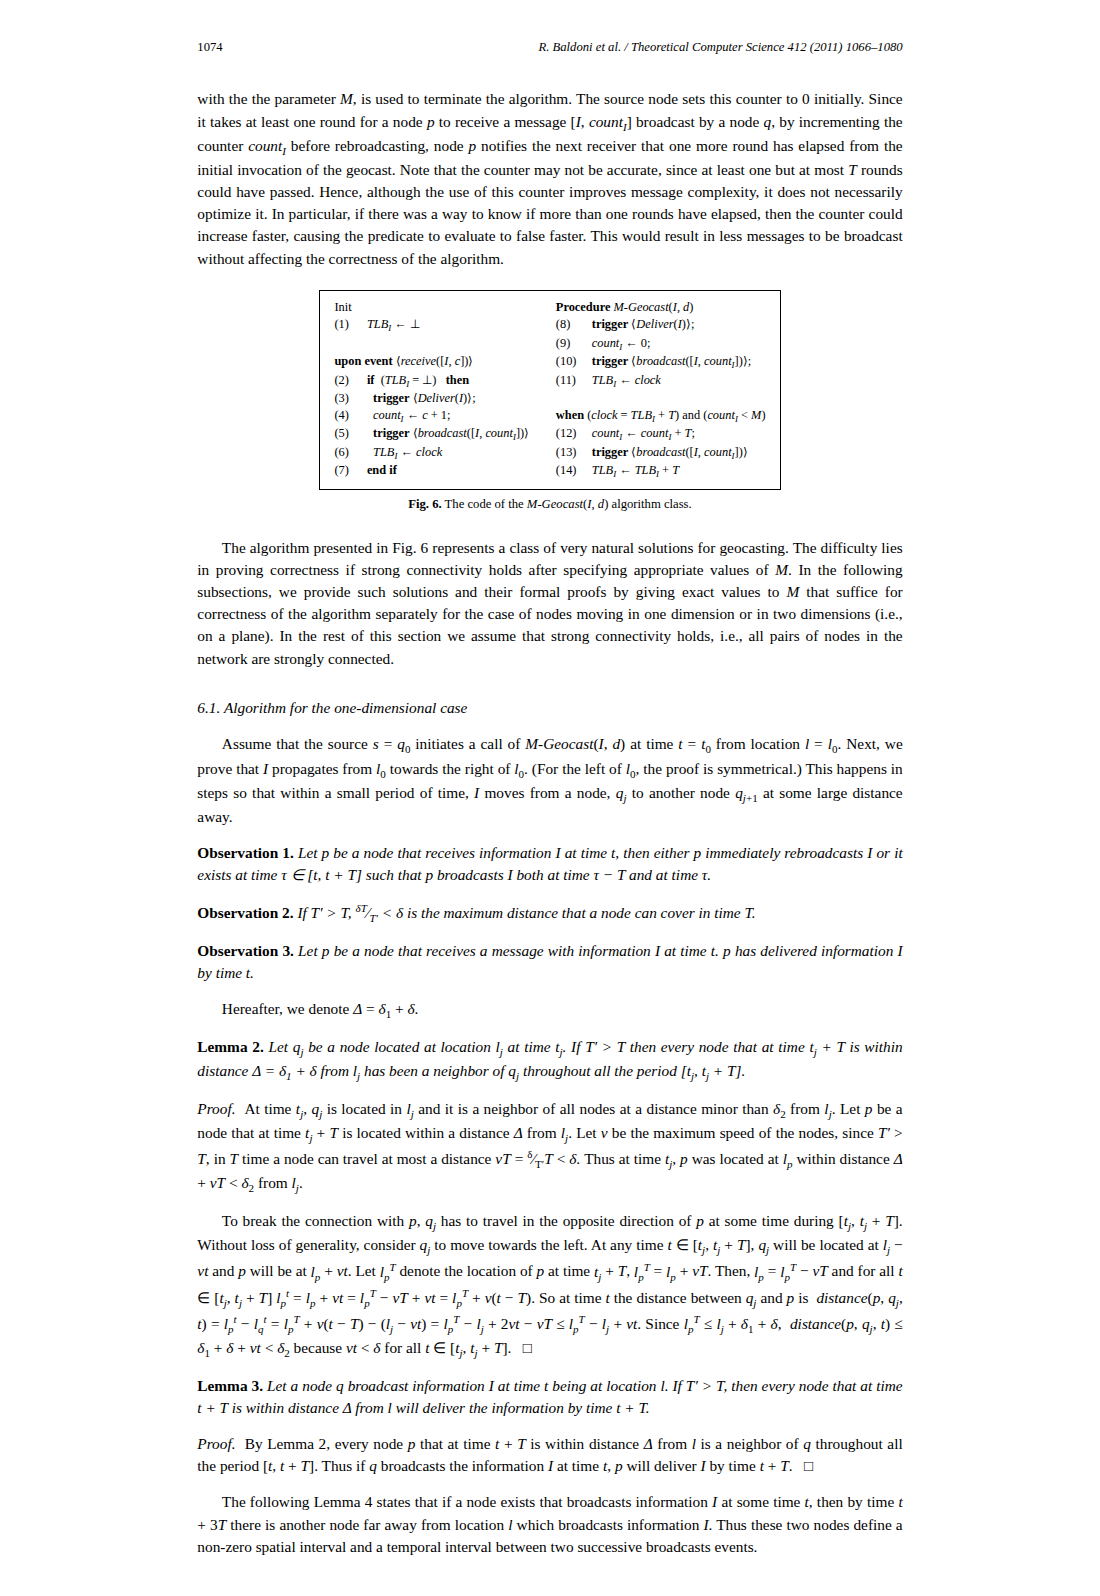1074 R. Baldoni et al. / Theoretical Computer Science 412 (2011) 1066–1080
with the the parameter M, is used to terminate the algorithm. The source node sets this counter to 0 initially. Since it takes at least one round for a node p to receive a message [I, countI] broadcast by a node q, by incrementing the counter countI before rebroadcasting, node p notifies the next receiver that one more round has elapsed from the initial invocation of the geocast. Note that the counter may not be accurate, since at least one but at most T rounds could have passed. Hence, although the use of this counter improves message complexity, it does not necessarily optimize it. In particular, if there was a way to know if more than one rounds have elapsed, then the counter could increase faster, causing the predicate to evaluate to false faster. This would result in less messages to be broadcast without affecting the correctness of the algorithm.
| Init | | | Procedure M-Geocast ( I , d ) |
| (1) | TLB I ← ⊥ | | (8) | trigger ⟨ Deliver ( I )⟩; |
| | | | (9) | count I ← 0; |
| upon event ⟨ receive ([ I , c ])⟩ | | (10) | trigger ⟨ broadcast ([ I , count I ])⟩; |
| (2) | if ( TLB I = ⊥) then | | (11) | TLB I ← clock |
| (3) | trigger ⟨ Deliver ( I )⟩; | | | |
| (4) | count I ← c + 1; | | when ( clock = TLB I + T ) and ( count I < M ) |
| (5) | trigger ⟨ broadcast ([ I , count I ])⟩ | | (12) | count I ← count I + T ; |
| (6) | TLB I ← clock | | (13) | trigger ⟨ broadcast ([ I , count I ])⟩ |
| (7) | end if | | (14) | TLB I ← TLB I + T |
Fig. 6. The code of the M-Geocast(I, d) algorithm class.
The algorithm presented in Fig. 6 represents a class of very natural solutions for geocasting. The difficulty lies in proving correctness if strong connectivity holds after specifying appropriate values of M. In the following subsections, we provide such solutions and their formal proofs by giving exact values to M that suffice for correctness of the algorithm separately for the case of nodes moving in one dimension or in two dimensions (i.e., on a plane). In the rest of this section we assume that strong connectivity holds, i.e., all pairs of nodes in the network are strongly connected.
6.1. Algorithm for the one-dimensional case
Assume that the source s = q0 initiates a call of M-Geocast(I, d) at time t = t0 from location l = l0. Next, we prove that I propagates from l0 towards the right of l0. (For the left of l0, the proof is symmetrical.) This happens in steps so that within a small period of time, I moves from a node, qj to another node qj+1 at some large distance away.
Observation 1. Let p be a node that receives information I at time t, then either p immediately rebroadcasts I or it exists at time τ ∈ [t, t + T] such that p broadcasts I both at time τ − T and at time τ.
Observation 2. If T′ > T, δT⁄T′ < δ is the maximum distance that a node can cover in time T.
Observation 3. Let p be a node that receives a message with information I at time t. p has delivered information I by time t.
Hereafter, we denote Δ = δ1 + δ.
Lemma 2. Let qj be a node located at location lj at time tj. If T′ > T then every node that at time tj + T is within distance Δ = δ1 + δ from lj has been a neighbor of qj throughout all the period [tj, tj + T].
Proof. At time tj, qj is located in lj and it is a neighbor of all nodes at a distance minor than δ2 from lj. Let p be a node that at time tj + T is located within a distance Δ from lj. Let v be the maximum speed of the nodes, since T′ > T, in T time a node can travel at most a distance vT = δ⁄T′T < δ. Thus at time tj, p was located at lp within distance Δ + vT < δ2 from lj.
To break the connection with p, qj has to travel in the opposite direction of p at some time during [tj, tj + T]. Without loss of generality, consider qj to move towards the left. At any time t ∈ [tj, tj + T], qj will be located at lj − vt and p will be at lp + vt. Let lpT denote the location of p at time tj + T, lpT = lp + vT. Then, lp = lpT − vT and for all t ∈ [tj, tj + T] lpt = lp + vt = lpT − vT + vt = lpT + v(t − T). So at time t the distance between qj and p is distance(p, qj, t) = lpt − lqt = lpT + v(t − T) − (lj − vt) = lpT − lj + 2vt − vT ≤ lpT − lj + vt. Since lpT ≤ lj + δ1 + δ, distance(p, qj, t) ≤ δ1 + δ + vt < δ2 because vt < δ for all t ∈ [tj, tj + T]. □
Lemma 3. Let a node q broadcast information I at time t being at location l. If T′ > T, then every node that at time t + T is within distance Δ from l will deliver the information by time t + T.
Proof. By Lemma 2, every node p that at time t + T is within distance Δ from l is a neighbor of q throughout all the period [t, t + T]. Thus if q broadcasts the information I at time t, p will deliver I by time t + T. □
The following Lemma 4 states that if a node exists that broadcasts information I at some time t, then by time t + 3T there is another node far away from location l which broadcasts information I. Thus these two nodes define a non-zero spatial interval and a temporal interval between two successive broadcasts events.